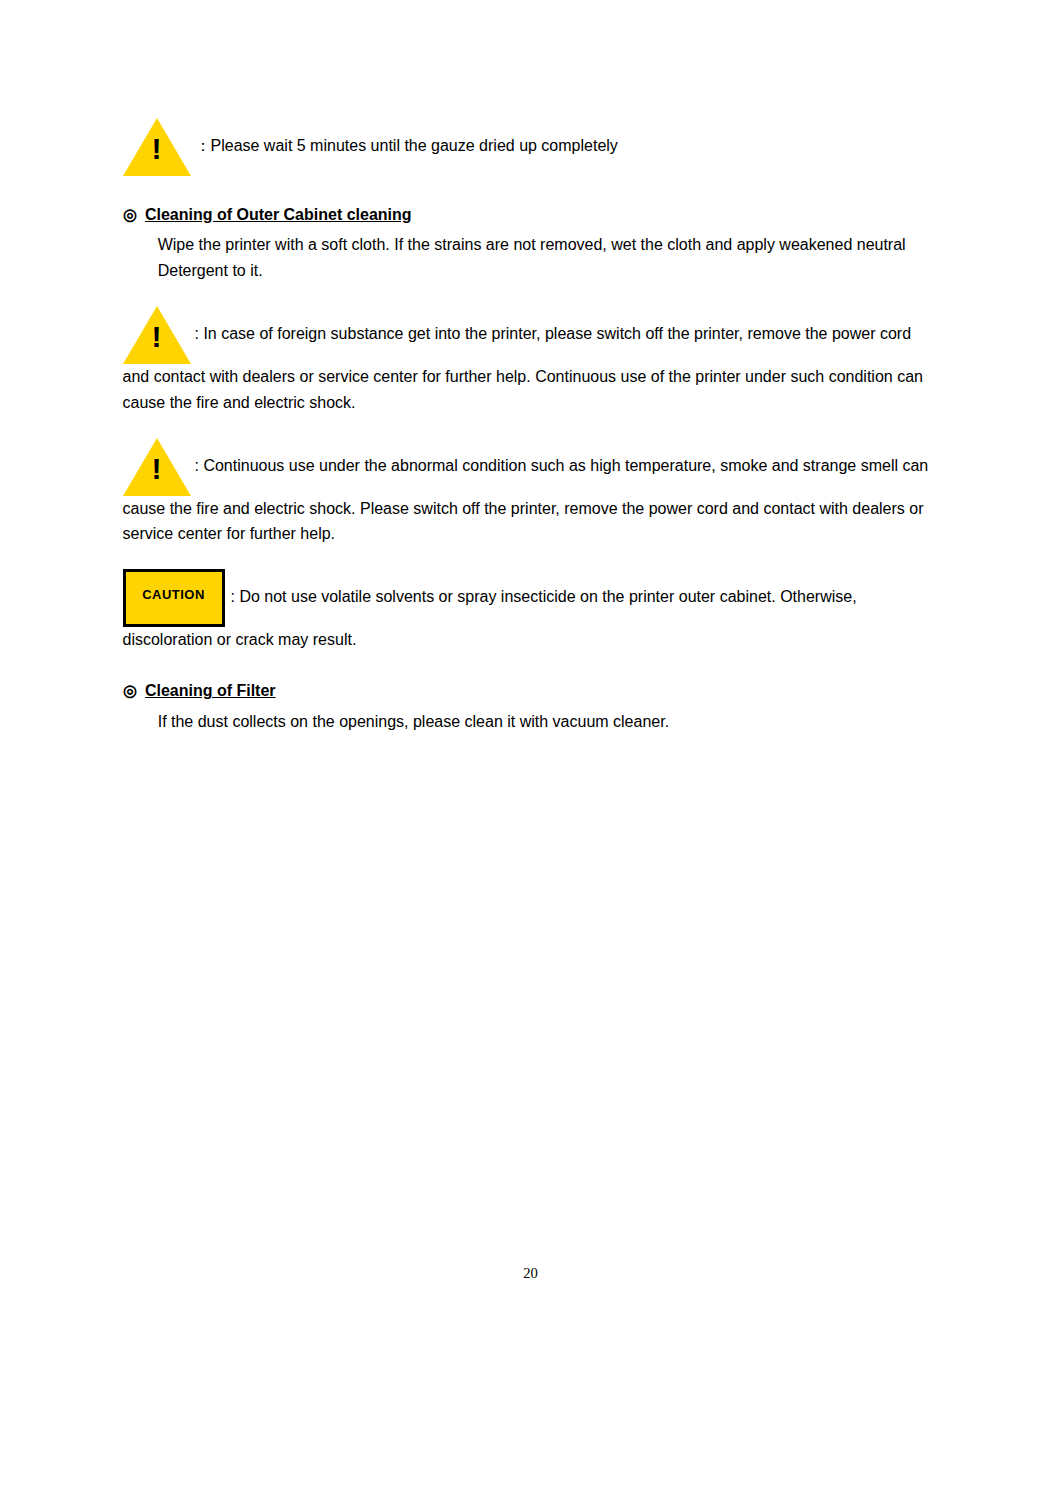：Please wait 5 minutes until the gauze dried up completely
◎Cleaning of Outer Cabinet cleaning
Wipe the printer with a soft cloth. If the strains are not removed, wet the cloth and apply weakened neutral Detergent to it.
: In case of foreign substance get into the printer, please switch off the printer, remove the power cord and contact with dealers or service center for further help. Continuous use of the printer under such condition can cause the fire and electric shock.
: Continuous use under the abnormal condition such as high temperature, smoke and strange smell can cause the fire and electric shock. Please switch off the printer, remove the power cord and contact with dealers or service center for further help.
CAUTION: Do not use volatile solvents or spray insecticide on the printer outer cabinet. Otherwise, discoloration or crack may result.
◎Cleaning of Filter
If the dust collects on the openings, please clean it with vacuum cleaner.
20